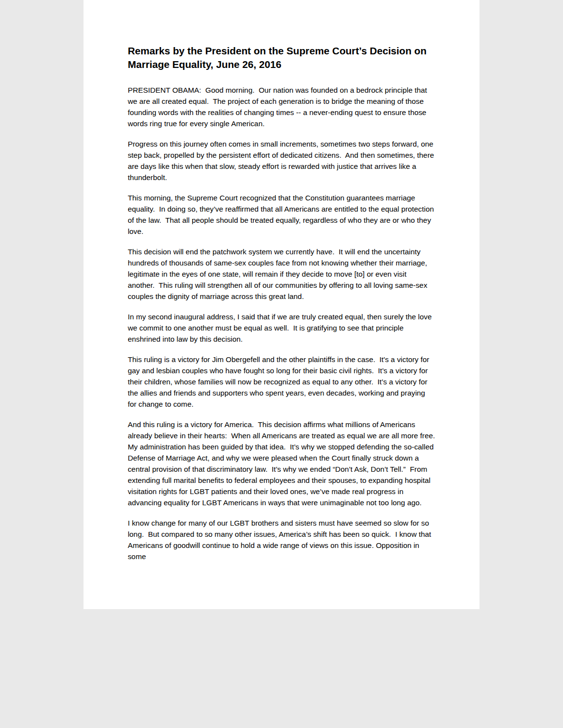Remarks by the President on the Supreme Court’s Decision on Marriage Equality, June 26, 2016
PRESIDENT OBAMA: Good morning. Our nation was founded on a bedrock principle that we are all created equal. The project of each generation is to bridge the meaning of those founding words with the realities of changing times -- a never-ending quest to ensure those words ring true for every single American.
Progress on this journey often comes in small increments, sometimes two steps forward, one step back, propelled by the persistent effort of dedicated citizens. And then sometimes, there are days like this when that slow, steady effort is rewarded with justice that arrives like a thunderbolt.
This morning, the Supreme Court recognized that the Constitution guarantees marriage equality. In doing so, they’ve reaffirmed that all Americans are entitled to the equal protection of the law. That all people should be treated equally, regardless of who they are or who they love.
This decision will end the patchwork system we currently have. It will end the uncertainty hundreds of thousands of same-sex couples face from not knowing whether their marriage, legitimate in the eyes of one state, will remain if they decide to move [to] or even visit another. This ruling will strengthen all of our communities by offering to all loving same-sex couples the dignity of marriage across this great land.
In my second inaugural address, I said that if we are truly created equal, then surely the love we commit to one another must be equal as well. It is gratifying to see that principle enshrined into law by this decision.
This ruling is a victory for Jim Obergefell and the other plaintiffs in the case. It's a victory for gay and lesbian couples who have fought so long for their basic civil rights. It’s a victory for their children, whose families will now be recognized as equal to any other. It’s a victory for the allies and friends and supporters who spent years, even decades, working and praying for change to come.
And this ruling is a victory for America. This decision affirms what millions of Americans already believe in their hearts: When all Americans are treated as equal we are all more free. My administration has been guided by that idea. It’s why we stopped defending the so-called Defense of Marriage Act, and why we were pleased when the Court finally struck down a central provision of that discriminatory law. It’s why we ended “Don’t Ask, Don’t Tell.” From extending full marital benefits to federal employees and their spouses, to expanding hospital visitation rights for LGBT patients and their loved ones, we’ve made real progress in advancing equality for LGBT Americans in ways that were unimaginable not too long ago.
I know change for many of our LGBT brothers and sisters must have seemed so slow for so long. But compared to so many other issues, America’s shift has been so quick. I know that Americans of goodwill continue to hold a wide range of views on this issue. Opposition in some